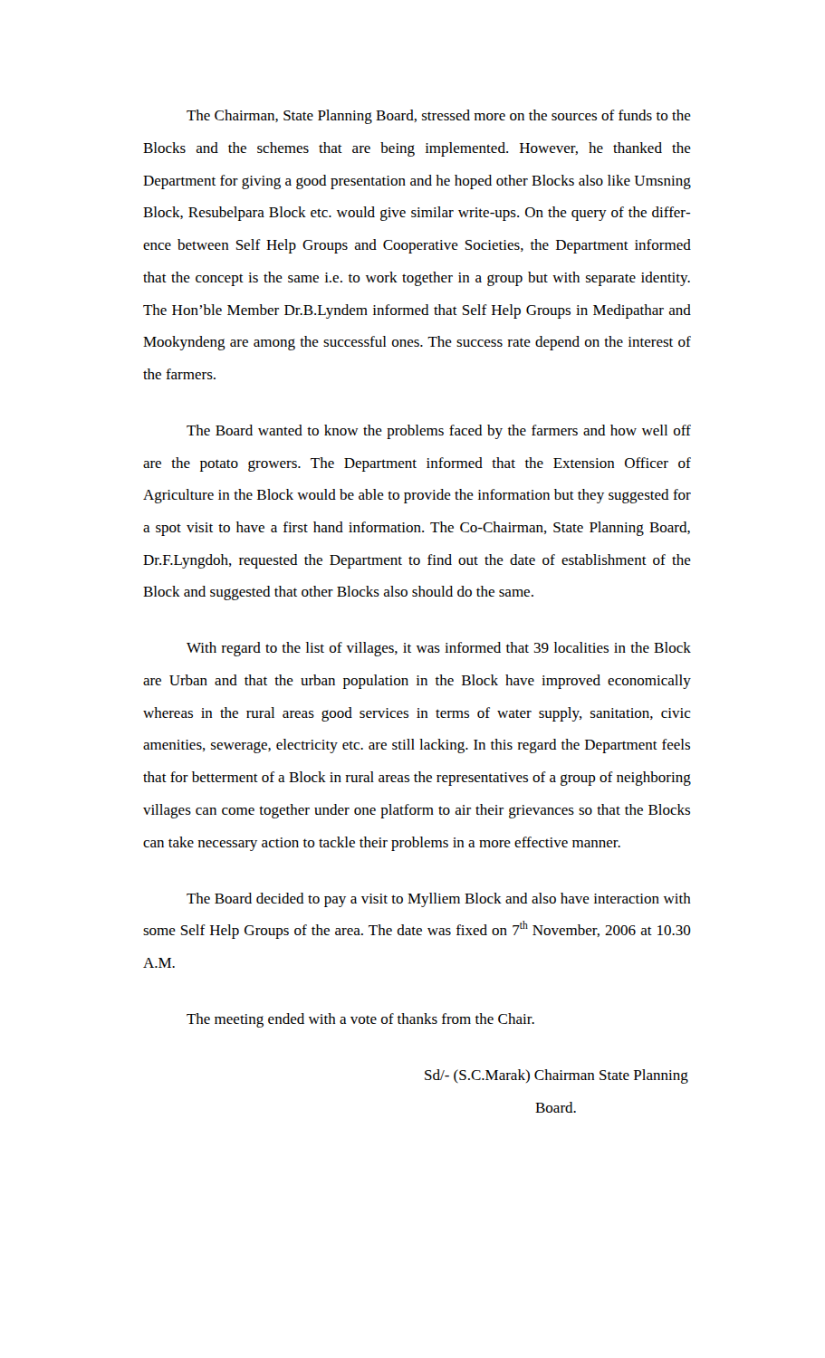The Chairman, State Planning Board, stressed more on the sources of funds to the Blocks and the schemes that are being implemented. However, he thanked the Department for giving a good presentation and he hoped other Blocks also like Umsning Block, Resubelpara Block etc. would give similar write-ups. On the query of the difference between Self Help Groups and Cooperative Societies, the Department informed that the concept is the same i.e. to work together in a group but with separate identity. The Hon’ble Member Dr.B.Lyndem informed that Self Help Groups in Medipathar and Mookyndeng are among the successful ones. The success rate depend on the interest of the farmers.
The Board wanted to know the problems faced by the farmers and how well off are the potato growers. The Department informed that the Extension Officer of Agriculture in the Block would be able to provide the information but they suggested for a spot visit to have a first hand information. The Co-Chairman, State Planning Board, Dr.F.Lyngdoh, requested the Department to find out the date of establishment of the Block and suggested that other Blocks also should do the same.
With regard to the list of villages, it was informed that 39 localities in the Block are Urban and that the urban population in the Block have improved economically whereas in the rural areas good services in terms of water supply, sanitation, civic amenities, sewerage, electricity etc. are still lacking. In this regard the Department feels that for betterment of a Block in rural areas the representatives of a group of neighboring villages can come together under one platform to air their grievances so that the Blocks can take necessary action to tackle their problems in a more effective manner.
The Board decided to pay a visit to Mylliem Block and also have interaction with some Self Help Groups of the area. The date was fixed on 7th November, 2006 at 10.30 A.M.
The meeting ended with a vote of thanks from the Chair.
Sd/- (S.C.Marak) Chairman State Planning Board.